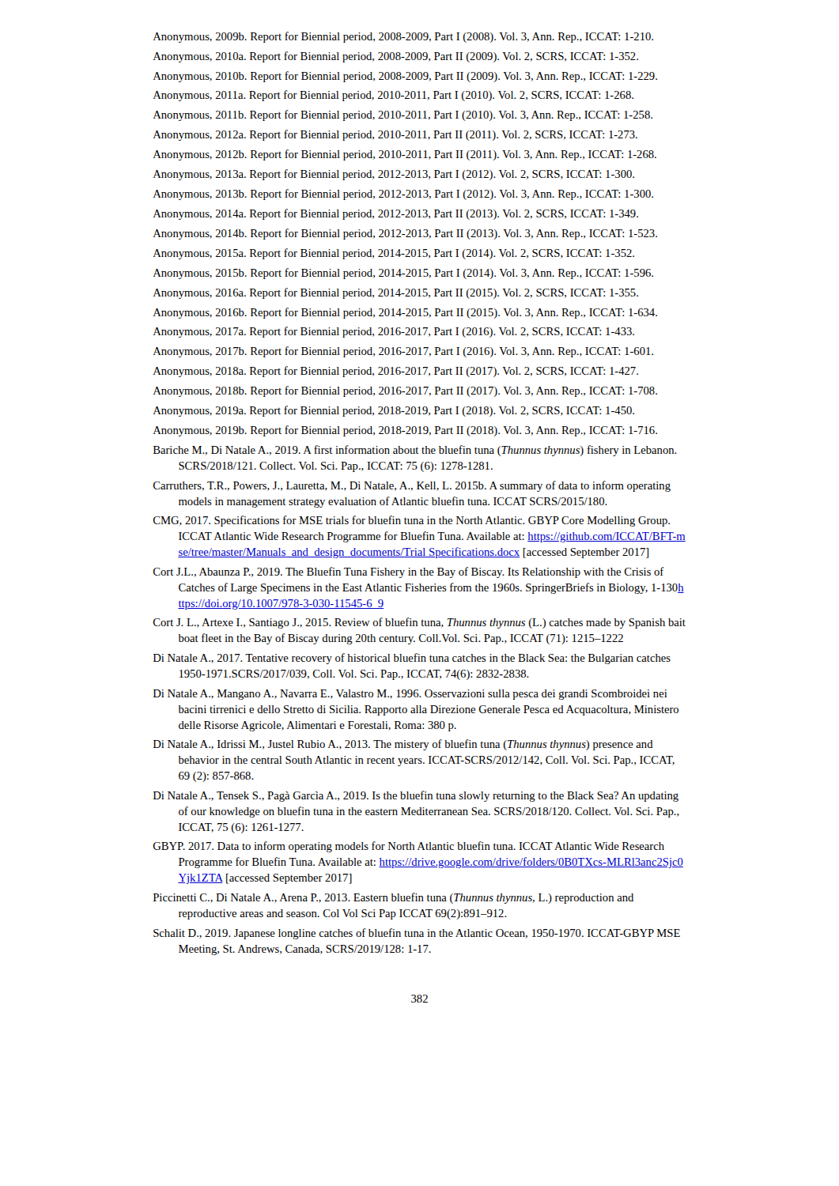Anonymous, 2009b. Report for Biennial period, 2008-2009, Part I (2008). Vol. 3, Ann. Rep., ICCAT: 1-210.
Anonymous, 2010a. Report for Biennial period, 2008-2009, Part II (2009). Vol. 2, SCRS, ICCAT: 1-352.
Anonymous, 2010b. Report for Biennial period, 2008-2009, Part II (2009). Vol. 3, Ann. Rep., ICCAT: 1-229.
Anonymous, 2011a. Report for Biennial period, 2010-2011, Part I (2010). Vol. 2, SCRS, ICCAT: 1-268.
Anonymous, 2011b. Report for Biennial period, 2010-2011, Part I (2010). Vol. 3, Ann. Rep., ICCAT: 1-258.
Anonymous, 2012a. Report for Biennial period, 2010-2011, Part II (2011). Vol. 2, SCRS, ICCAT: 1-273.
Anonymous, 2012b. Report for Biennial period, 2010-2011, Part II (2011). Vol. 3, Ann. Rep., ICCAT: 1-268.
Anonymous, 2013a. Report for Biennial period, 2012-2013, Part I (2012). Vol. 2, SCRS, ICCAT: 1-300.
Anonymous, 2013b. Report for Biennial period, 2012-2013, Part I (2012). Vol. 3, Ann. Rep., ICCAT: 1-300.
Anonymous, 2014a. Report for Biennial period, 2012-2013, Part II (2013). Vol. 2, SCRS, ICCAT: 1-349.
Anonymous, 2014b. Report for Biennial period, 2012-2013, Part II (2013). Vol. 3, Ann. Rep., ICCAT: 1-523.
Anonymous, 2015a. Report for Biennial period, 2014-2015, Part I (2014). Vol. 2, SCRS, ICCAT: 1-352.
Anonymous, 2015b. Report for Biennial period, 2014-2015, Part I (2014). Vol. 3, Ann. Rep., ICCAT: 1-596.
Anonymous, 2016a. Report for Biennial period, 2014-2015, Part II (2015). Vol. 2, SCRS, ICCAT: 1-355.
Anonymous, 2016b. Report for Biennial period, 2014-2015, Part II (2015). Vol. 3, Ann. Rep., ICCAT: 1-634.
Anonymous, 2017a. Report for Biennial period, 2016-2017, Part I (2016). Vol. 2, SCRS, ICCAT: 1-433.
Anonymous, 2017b. Report for Biennial period, 2016-2017, Part I (2016). Vol. 3, Ann. Rep., ICCAT: 1-601.
Anonymous, 2018a. Report for Biennial period, 2016-2017, Part II (2017). Vol. 2, SCRS, ICCAT: 1-427.
Anonymous, 2018b. Report for Biennial period, 2016-2017, Part II (2017). Vol. 3, Ann. Rep., ICCAT: 1-708.
Anonymous, 2019a. Report for Biennial period, 2018-2019, Part I (2018). Vol. 2, SCRS, ICCAT: 1-450.
Anonymous, 2019b. Report for Biennial period, 2018-2019, Part II (2018). Vol. 3, Ann. Rep., ICCAT: 1-716.
Bariche M., Di Natale A., 2019. A first information about the bluefin tuna (Thunnus thynnus) fishery in Lebanon. SCRS/2018/121. Collect. Vol. Sci. Pap., ICCAT: 75 (6): 1278-1281.
Carruthers, T.R., Powers, J., Lauretta, M., Di Natale, A., Kell, L. 2015b. A summary of data to inform operating models in management strategy evaluation of Atlantic bluefin tuna. ICCAT SCRS/2015/180.
CMG, 2017. Specifications for MSE trials for bluefin tuna in the North Atlantic. GBYP Core Modelling Group. ICCAT Atlantic Wide Research Programme for Bluefin Tuna. Available at: https://github.com/ICCAT/BFT-mse/tree/master/Manuals_and_design_documents/Trial Specifications.docx [accessed September 2017]
Cort J.L., Abaunza P., 2019. The Bluefin Tuna Fishery in the Bay of Biscay. Its Relationship with the Crisis of Catches of Large Specimens in the East Atlantic Fisheries from the 1960s. SpringerBriefs in Biology, 1-130https://doi.org/10.1007/978-3-030-11545-6_9
Cort J. L., Artexe I., Santiago J., 2015. Review of bluefin tuna, Thunnus thynnus (L.) catches made by Spanish bait boat fleet in the Bay of Biscay during 20th century. Coll.Vol. Sci. Pap., ICCAT (71): 1215–1222
Di Natale A., 2017. Tentative recovery of historical bluefin tuna catches in the Black Sea: the Bulgarian catches 1950-1971.SCRS/2017/039, Coll. Vol. Sci. Pap., ICCAT, 74(6): 2832-2838.
Di Natale A., Mangano A., Navarra E., Valastro M., 1996. Osservazioni sulla pesca dei grandi Scombroidei nei bacini tirrenici e dello Stretto di Sicilia. Rapporto alla Direzione Generale Pesca ed Acquacoltura, Ministero delle Risorse Agricole, Alimentari e Forestali, Roma: 380 p.
Di Natale A., Idrissi M., Justel Rubio A., 2013. The mistery of bluefin tuna (Thunnus thynnus) presence and behavior in the central South Atlantic in recent years. ICCAT-SCRS/2012/142, Coll. Vol. Sci. Pap., ICCAT, 69 (2): 857-868.
Di Natale A., Tensek S., Pagà Garcìa A., 2019. Is the bluefin tuna slowly returning to the Black Sea? An updating of our knowledge on bluefin tuna in the eastern Mediterranean Sea. SCRS/2018/120. Collect. Vol. Sci. Pap., ICCAT, 75 (6): 1261-1277.
GBYP. 2017. Data to inform operating models for North Atlantic bluefin tuna. ICCAT Atlantic Wide Research Programme for Bluefin Tuna. Available at: https://drive.google.com/drive/folders/0B0TXcs-MLRl3anc2Sjc0Yjk1ZTA [accessed September 2017]
Piccinetti C., Di Natale A., Arena P., 2013. Eastern bluefin tuna (Thunnus thynnus, L.) reproduction and reproductive areas and season. Col Vol Sci Pap ICCAT 69(2):891–912.
Schalit D., 2019. Japanese longline catches of bluefin tuna in the Atlantic Ocean, 1950-1970. ICCAT-GBYP MSE Meeting, St. Andrews, Canada, SCRS/2019/128: 1-17.
382